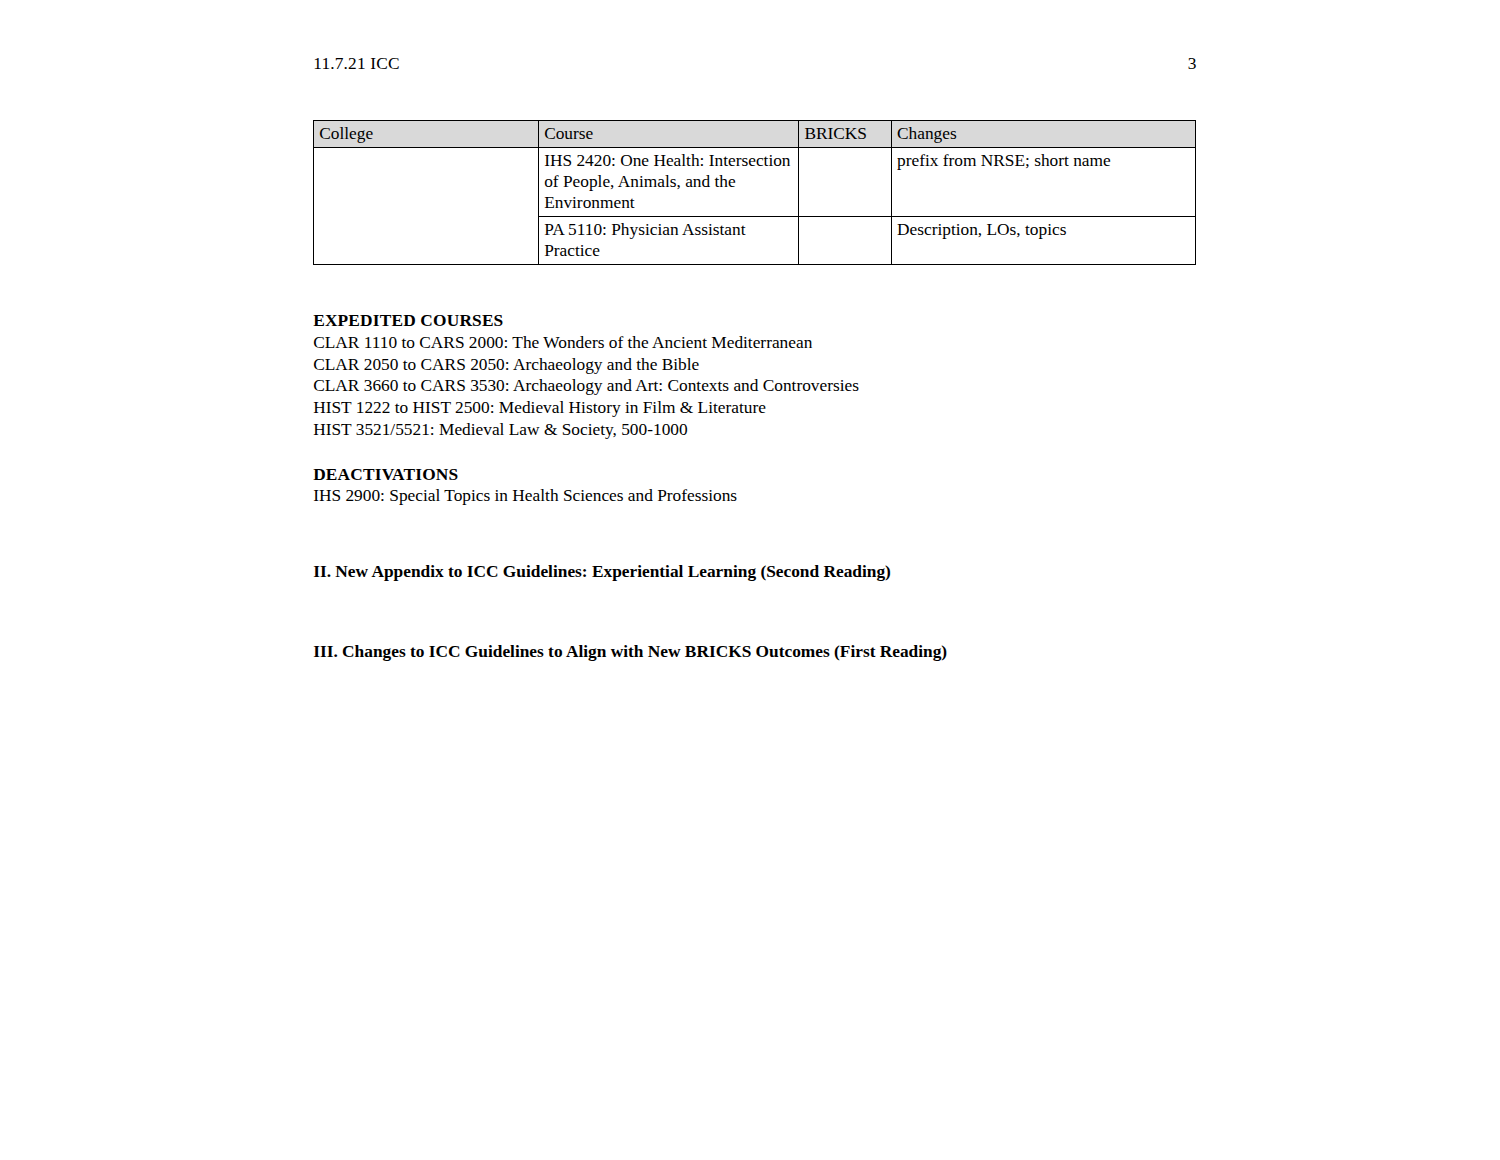11.7.21 ICC
3
| College | Course | BRICKS | Changes |
| --- | --- | --- | --- |
| | IHS 2420: One Health: Intersection of People, Animals, and the Environment | | prefix from NRSE; short name |
| PA 5110: Physician Assistant Practice | | Description, LOs, topics |
EXPEDITED COURSES
CLAR 1110 to CARS 2000: The Wonders of the Ancient Mediterranean
CLAR 2050 to CARS 2050: Archaeology and the Bible
CLAR 3660 to CARS 3530: Archaeology and Art: Contexts and Controversies
HIST 1222 to HIST 2500: Medieval History in Film & Literature
HIST 3521/5521: Medieval Law & Society, 500-1000
DEACTIVATIONS
IHS 2900: Special Topics in Health Sciences and Professions
II. New Appendix to ICC Guidelines: Experiential Learning (Second Reading)
III. Changes to ICC Guidelines to Align with New BRICKS Outcomes (First Reading)